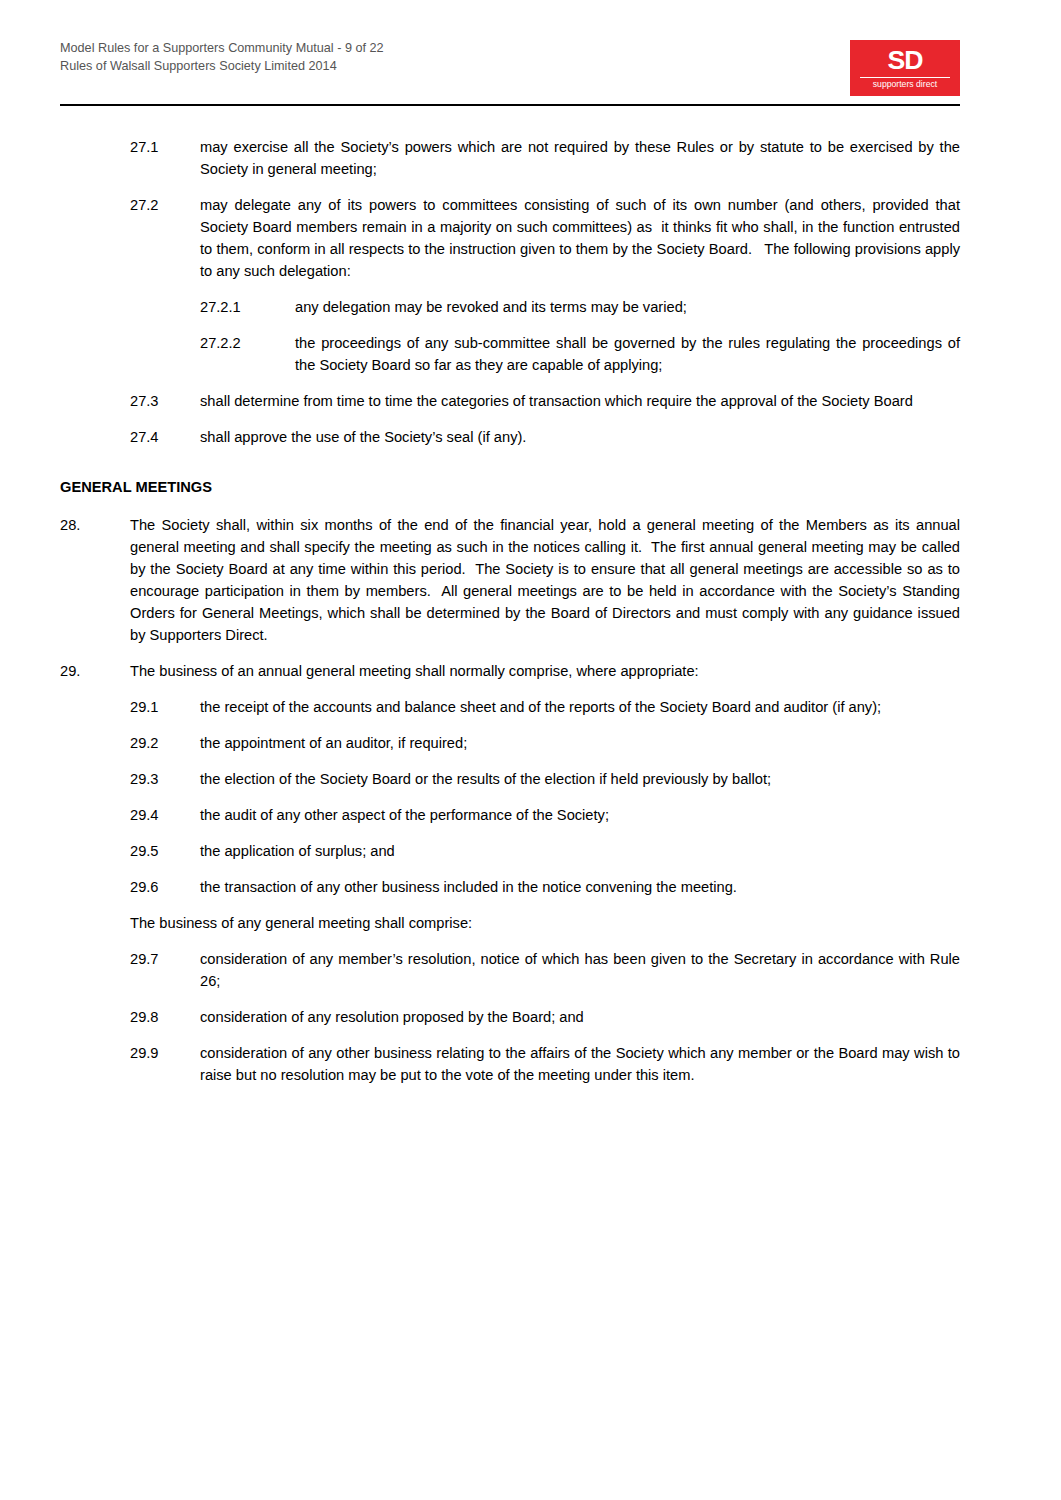Model Rules for a Supporters Community Mutual - 9 of 22
Rules of Walsall Supporters Society Limited 2014
SD supporters direct
27.1
may exercise all the Society’s powers which are not required by these Rules or by statute to be exercised by the Society in general meeting;
27.2
may delegate any of its powers to committees consisting of such of its own number (and others, provided that Society Board members remain in a majority on such committees) as it thinks fit who shall, in the function entrusted to them, conform in all respects to the instruction given to them by the Society Board. The following provisions apply to any such delegation:
27.2.1
any delegation may be revoked and its terms may be varied;
27.2.2
the proceedings of any sub-committee shall be governed by the rules regulating the proceedings of the Society Board so far as they are capable of applying;
27.3
shall determine from time to time the categories of transaction which require the approval of the Society Board
27.4
shall approve the use of the Society’s seal (if any).
General Meetings
28.
The Society shall, within six months of the end of the financial year, hold a general meeting of the Members as its annual general meeting and shall specify the meeting as such in the notices calling it. The first annual general meeting may be called by the Society Board at any time within this period. The Society is to ensure that all general meetings are accessible so as to encourage participation in them by members. All general meetings are to be held in accordance with the Society’s Standing Orders for General Meetings, which shall be determined by the Board of Directors and must comply with any guidance issued by Supporters Direct.
29.
The business of an annual general meeting shall normally comprise, where appropriate:
29.1
the receipt of the accounts and balance sheet and of the reports of the Society Board and auditor (if any);
29.2
the appointment of an auditor, if required;
29.3
the election of the Society Board or the results of the election if held previously by ballot;
29.4
the audit of any other aspect of the performance of the Society;
29.5
the application of surplus; and
29.6
the transaction of any other business included in the notice convening the meeting.
The business of any general meeting shall comprise:
29.7
consideration of any member’s resolution, notice of which has been given to the Secretary in accordance with Rule 26;
29.8
consideration of any resolution proposed by the Board; and
29.9
consideration of any other business relating to the affairs of the Society which any member or the Board may wish to raise but no resolution may be put to the vote of the meeting under this item.